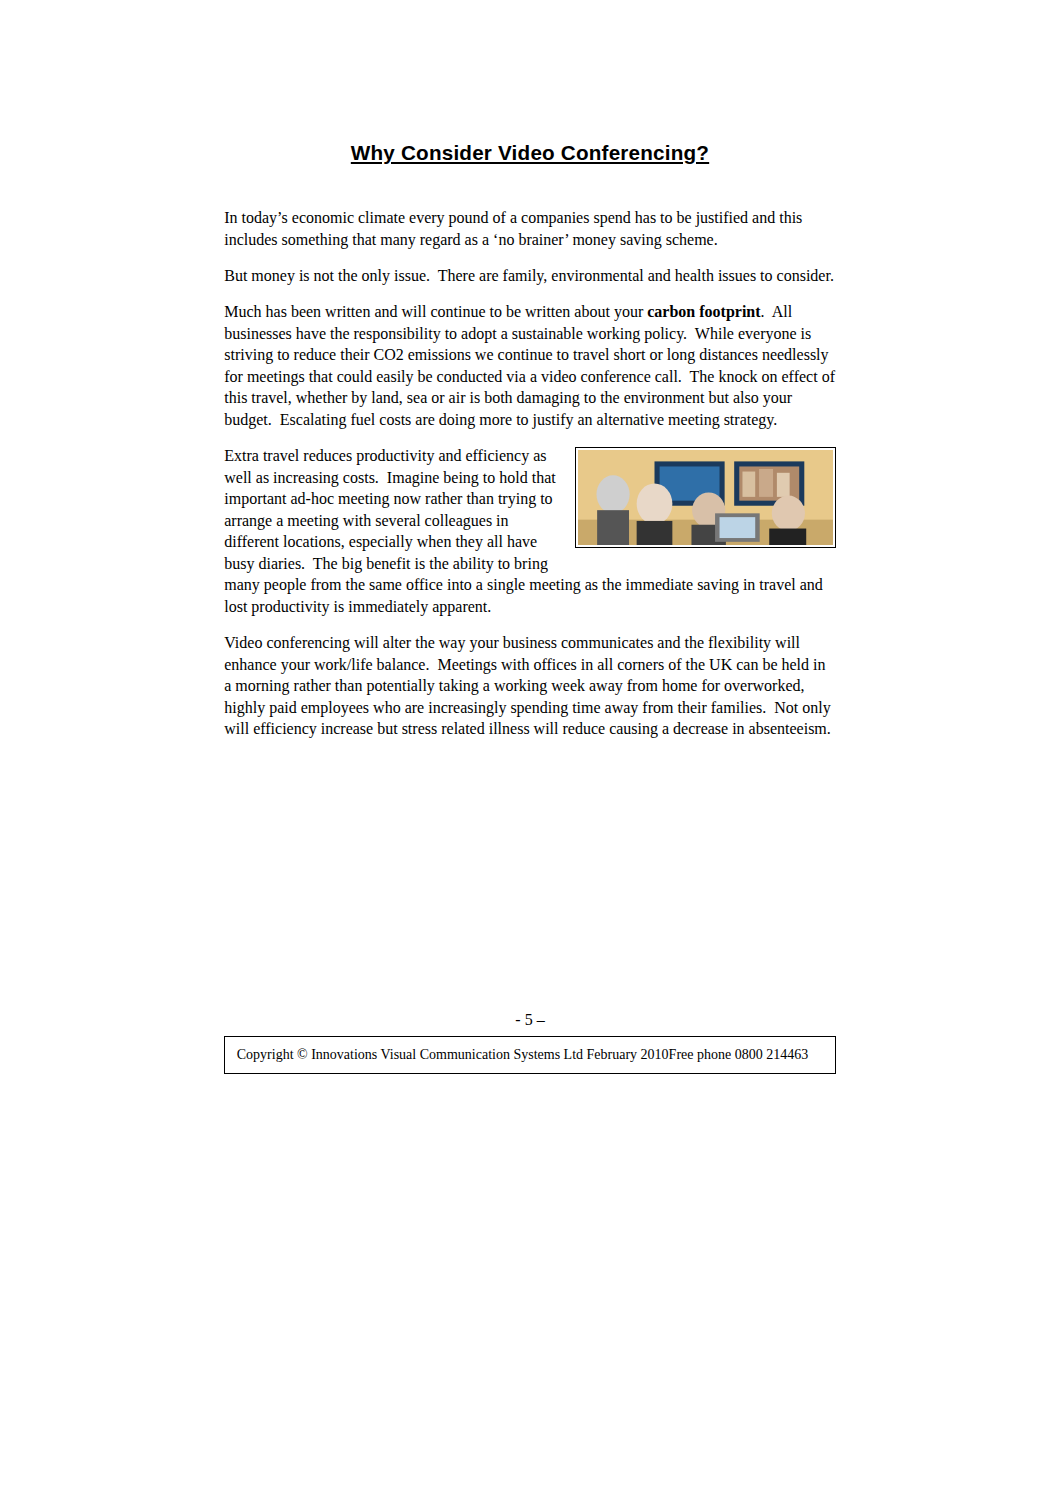Why Consider Video Conferencing?
In today’s economic climate every pound of a companies spend has to be justified and this includes something that many regard as a ‘no brainer’ money saving scheme.
But money is not the only issue. There are family, environmental and health issues to consider.
Much has been written and will continue to be written about your carbon footprint. All businesses have the responsibility to adopt a sustainable working policy. While everyone is striving to reduce their CO2 emissions we continue to travel short or long distances needlessly for meetings that could easily be conducted via a video conference call. The knock on effect of this travel, whether by land, sea or air is both damaging to the environment but also your budget. Escalating fuel costs are doing more to justify an alternative meeting strategy.
Extra travel reduces productivity and efficiency as well as increasing costs. Imagine being to hold that important ad-hoc meeting now rather than trying to arrange a meeting with several colleagues in different locations, especially when they all have busy diaries. The big benefit is the ability to bring many people from the same office into a single meeting as the immediate saving in travel and lost productivity is immediately apparent.
Video conferencing will alter the way your business communicates and the flexibility will enhance your work/life balance. Meetings with offices in all corners of the UK can be held in a morning rather than potentially taking a working week away from home for overworked, highly paid employees who are increasingly spending time away from their families. Not only will efficiency increase but stress related illness will reduce causing a decrease in absenteeism.
- 5 –
Copyright © Innovations Visual Communication Systems Ltd February 2010 Free phone 0800 214463